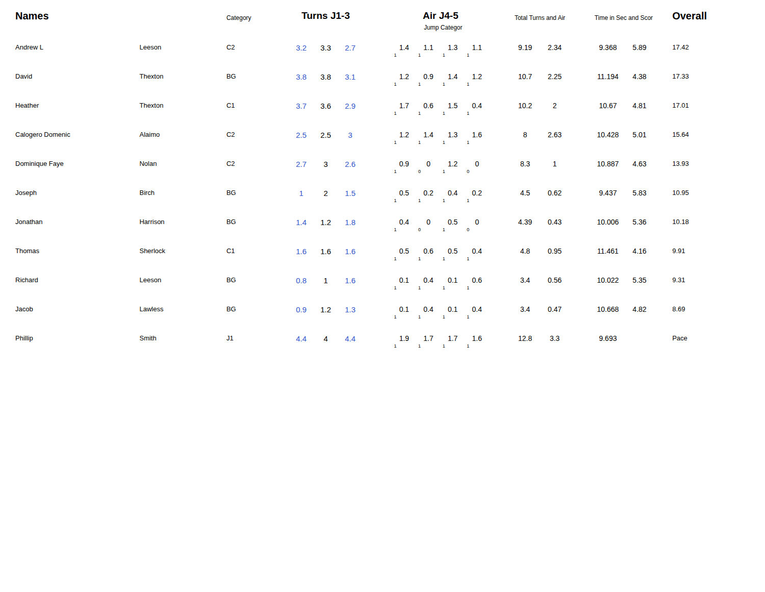| Names | | Category | Turns J1-3 | Air J4-5 | Total Turns and Air | Time in Sec and Scor | Overall |
| --- | --- | --- | --- | --- | --- | --- | --- |
| | | | | Jump Categor | | | |
| Andrew L | Leeson | C2 | 3.2 3.3 2.7 | 1.4 1 1.1 1 1.3 1 1.1 1 | 9.19 2.34 | 9.368 5.89 | 17.42 |
| David | Thexton | BG | 3.8 3.8 3.1 | 1.2 1 0.9 1 1.4 1 1.2 1 | 10.7 2.25 | 11.194 4.38 | 17.33 |
| Heather | Thexton | C1 | 3.7 3.6 2.9 | 1.7 1 0.6 1 1.5 1 0.4 1 | 10.2 2 | 10.67 4.81 | 17.01 |
| Calogero Domenic | Alaimo | C2 | 2.5 2.5 3 | 1.2 1 1.4 1 1.3 1 1.6 1 | 8 2.63 | 10.428 5.01 | 15.64 |
| Dominique Faye | Nolan | C2 | 2.7 3 2.6 | 0.9 1 0 0 1.2 1 0 0 | 8.3 1 | 10.887 4.63 | 13.93 |
| Joseph | Birch | BG | 1 2 1.5 | 0.5 1 0.2 1 0.4 1 0.2 1 | 4.5 0.62 | 9.437 5.83 | 10.95 |
| Jonathan | Harrison | BG | 1.4 1.2 1.8 | 0.4 1 0 0 0.5 1 0 0 | 4.39 0.43 | 10.006 5.36 | 10.18 |
| Thomas | Sherlock | C1 | 1.6 1.6 1.6 | 0.5 1 0.6 1 0.5 1 0.4 1 | 4.8 0.95 | 11.461 4.16 | 9.91 |
| Richard | Leeson | BG | 0.8 1 1.6 | 0.1 1 0.4 1 0.1 1 0.6 1 | 3.4 0.56 | 10.022 5.35 | 9.31 |
| Jacob | Lawless | BG | 0.9 1.2 1.3 | 0.1 1 0.4 1 0.1 1 0.4 1 | 3.4 0.47 | 10.668 4.82 | 8.69 |
| Phillip | Smith | J1 | 4.4 4 4.4 | 1.9 1 1.7 1 1.7 1 1.6 1 | 12.8 3.3 | 9.693 | Pace |